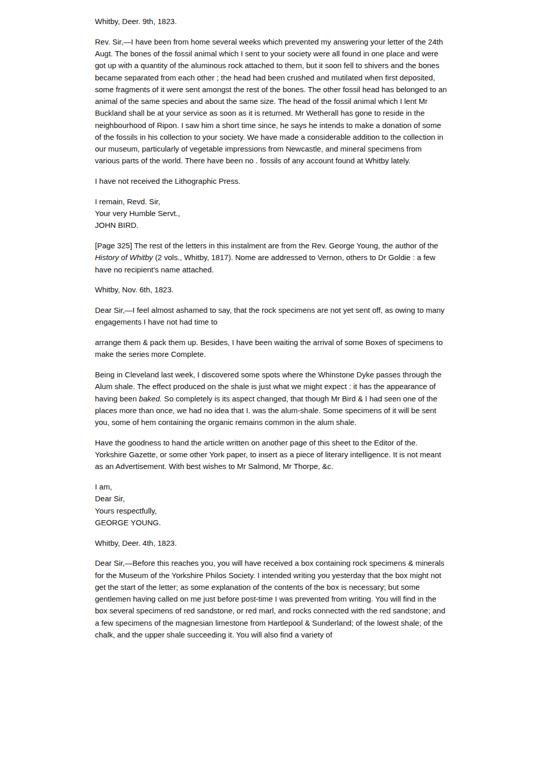Whitby, Deer. 9th, 1823.
Rev. Sir,—I have been from home several weeks which prevented my answering your letter of the 24th Augt. The bones of the fossil animal which I sent to your society were all found in one place and were got up with a quantity of the aluminous rock attached to them, but it soon fell to shivers and the bones became separated from each other ; the head had been crushed and mutilated when first deposited, some fragments of it were sent amongst the rest of the bones. The other fossil head has belonged to an animal of the same species and about the same size. The head of the fossil animal which I lent Mr Buckland shall be at your service as soon as it is returned. Mr Wetherall has gone to reside in the neighbourhood of Ripon. I saw him a short time since, he says he intends to make a donation of some of the fossils in his collection to your society. We have made a considerable addition to the collection in our museum, particularly of vegetable impressions from Newcastle, and mineral specimens from various parts of the world. There have been no . fossils of any account found at Whitby lately.
I have not received the Lithographic Press.
I remain, Revd. Sir, Your very Humble Servt., JOHN BIRD.
[Page 325] The rest of the letters in this instalment are from the Rev. George Young, the author of the History of Whitby (2 vols., Whitby, 1817). Nome are addressed to Vernon, others to Dr Goldie : a few have no recipient's name attached.
Whitby, Nov. 6th, 1823.
Dear Sir,—I feel almost ashamed to say, that the rock specimens are not yet sent off, as owing to many engagements I have not had time to
arrange them & pack them up. Besides, I have been waiting the arrival of some Boxes of specimens to make the series more Complete.
Being in Cleveland last week, I discovered some spots where the Whinstone Dyke passes through the Alum shale. The effect produced on the shale is just what we might expect : it has the appearance of having been baked. So completely is its aspect changed, that though Mr Bird & I had seen one of the places more than once, we had no idea that I. was the alum-shale. Some specimens of it will be sent you, some of hem containing the organic remains common in the alum shale.
Have the goodness to hand the article written on another page of this sheet to the Editor of the. Yorkshire Gazette, or some other York paper, to insert as a piece of literary intelligence. It is not meant as an Advertisement. With best wishes to Mr Salmond, Mr Thorpe, &c.
I am, Dear Sir, Yours respectfully, GEORGE YOUNG.
Whitby, Deer. 4th, 1823.
Dear Sir,—Before this reaches you, you will have received a box containing rock specimens & minerals for the Museum of the Yorkshire Philos Society. I intended writing you yesterday that the box might not get the start of the letter; as some explanation of the contents of the box is necessary; but some gentlemen having called on me just before post-time I was prevented from writing. You will find in the box several specimens of red sandstone, or red marl, and rocks connected with the red sandstone; and a few specimens of the magnesian limestone from Hartlepool & Sunderland; of the lowest shale; of the chalk, and the upper shale succeeding it. You will also find a variety of